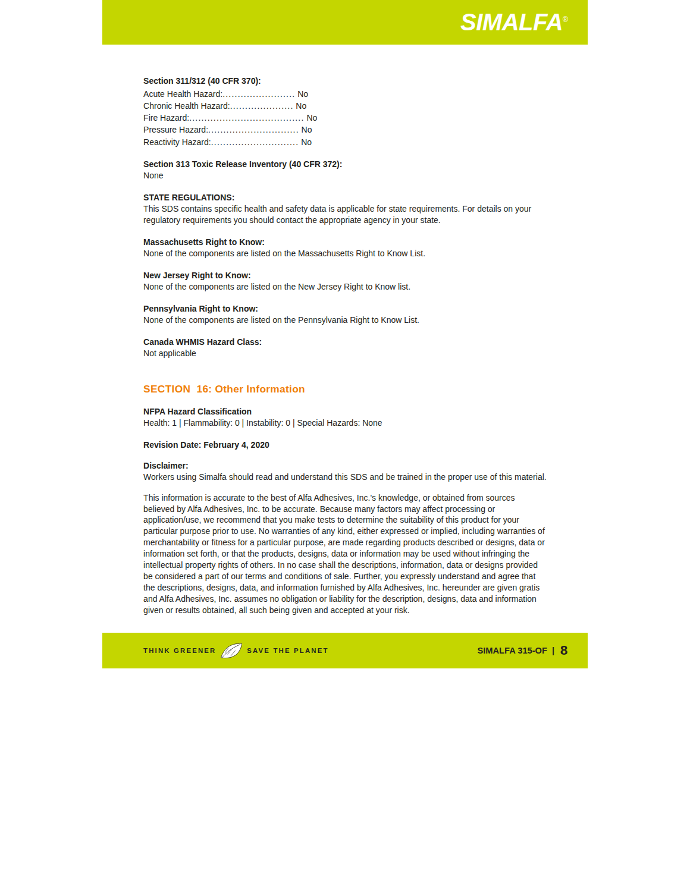SIMALFA®
Section 311/312 (40 CFR 370):
Acute Health Hazard:........................ No
Chronic Health Hazard:..................... No
Fire Hazard:...................................... No
Pressure Hazard:.............................. No
Reactivity Hazard:............................. No
Section 313 Toxic Release Inventory (40 CFR 372):
None
STATE REGULATIONS:
This SDS contains specific health and safety data is applicable for state requirements. For details on your regulatory requirements you should contact the appropriate agency in your state.
Massachusetts Right to Know:
None of the components are listed on the Massachusetts Right to Know List.
New Jersey Right to Know:
None of the components are listed on the New Jersey Right to Know list.
Pennsylvania Right to Know:
None of the components are listed on the Pennsylvania Right to Know List.
Canada WHMIS Hazard Class:
Not applicable
SECTION 16: Other Information
NFPA Hazard Classification
Health: 1 | Flammability: 0 | Instability: 0 | Special Hazards: None
Revision Date: February 4, 2020
Disclaimer:
Workers using Simalfa should read and understand this SDS and be trained in the proper use of this material.
This information is accurate to the best of Alfa Adhesives, Inc.'s knowledge, or obtained from sources believed by Alfa Adhesives, Inc. to be accurate. Because many factors may affect processing or application/use, we recommend that you make tests to determine the suitability of this product for your particular purpose prior to use. No warranties of any kind, either expressed or implied, including warranties of merchantability or fitness for a particular purpose, are made regarding products described or designs, data or information set forth, or that the products, designs, data or information may be used without infringing the intellectual property rights of others. In no case shall the descriptions, information, data or designs provided be considered a part of our terms and conditions of sale. Further, you expressly understand and agree that the descriptions, designs, data, and information furnished by Alfa Adhesives, Inc. hereunder are given gratis and Alfa Adhesives, Inc. assumes no obligation or liability for the description, designs, data and information given or results obtained, all such being given and accepted at your risk.
THINK GREENER SAVE THE PLANET
SIMALFA 315-OF | 8